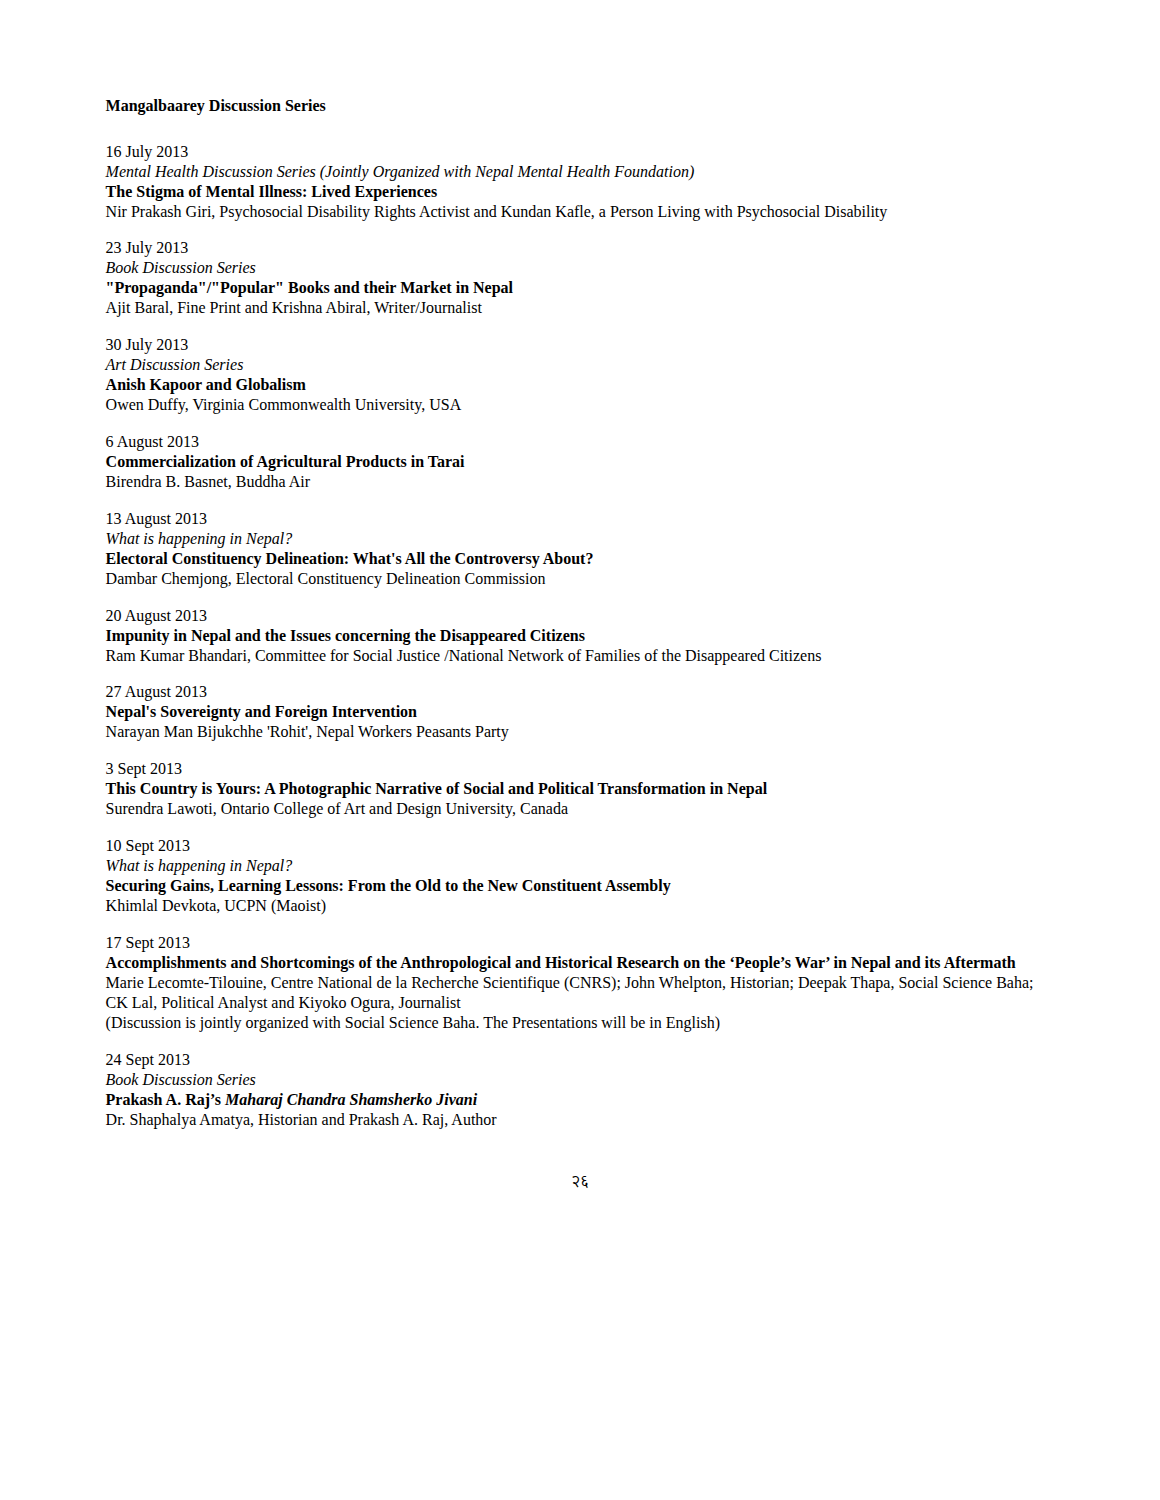Mangalbaarey Discussion Series
16 July 2013
Mental Health Discussion Series (Jointly Organized with Nepal Mental Health Foundation)
The Stigma of Mental Illness: Lived Experiences
Nir Prakash Giri, Psychosocial Disability Rights Activist and Kundan Kafle, a Person Living with Psychosocial Disability
23 July 2013
Book Discussion Series
"Propaganda"/"Popular" Books and their Market in Nepal
Ajit Baral, Fine Print and Krishna Abiral, Writer/Journalist
30 July 2013
Art Discussion Series
Anish Kapoor and Globalism
Owen Duffy, Virginia Commonwealth University, USA
6 August 2013
Commercialization of Agricultural Products in Tarai
Birendra B. Basnet, Buddha Air
13 August 2013
What is happening in Nepal?
Electoral Constituency Delineation: What's All the Controversy About?
Dambar Chemjong, Electoral Constituency Delineation Commission
20 August 2013
Impunity in Nepal and the Issues concerning the Disappeared Citizens
Ram Kumar Bhandari, Committee for Social Justice /National Network of Families of the Disappeared Citizens
27 August 2013
Nepal's Sovereignty and Foreign Intervention
Narayan Man Bijukchhe 'Rohit', Nepal Workers Peasants Party
3 Sept 2013
This Country is Yours: A Photographic Narrative of Social and Political Transformation in Nepal
Surendra Lawoti, Ontario College of Art and Design University, Canada
10 Sept 2013
What is happening in Nepal?
Securing Gains, Learning Lessons: From the Old to the New Constituent Assembly
Khimlal Devkota, UCPN (Maoist)
17 Sept 2013
Accomplishments and Shortcomings of the Anthropological and Historical Research on the ‘People’s War’ in Nepal and its Aftermath
Marie Lecomte-Tilouine, Centre National de la Recherche Scientifique (CNRS); John Whelpton, Historian; Deepak Thapa, Social Science Baha; CK Lal, Political Analyst and Kiyoko Ogura, Journalist
(Discussion is jointly organized with Social Science Baha. The Presentations will be in English)
24 Sept 2013
Book Discussion Series
Prakash A. Raj’s Maharaj Chandra Shamsherko Jivani
Dr. Shaphalya Amatya, Historian and Prakash A. Raj, Author
२६